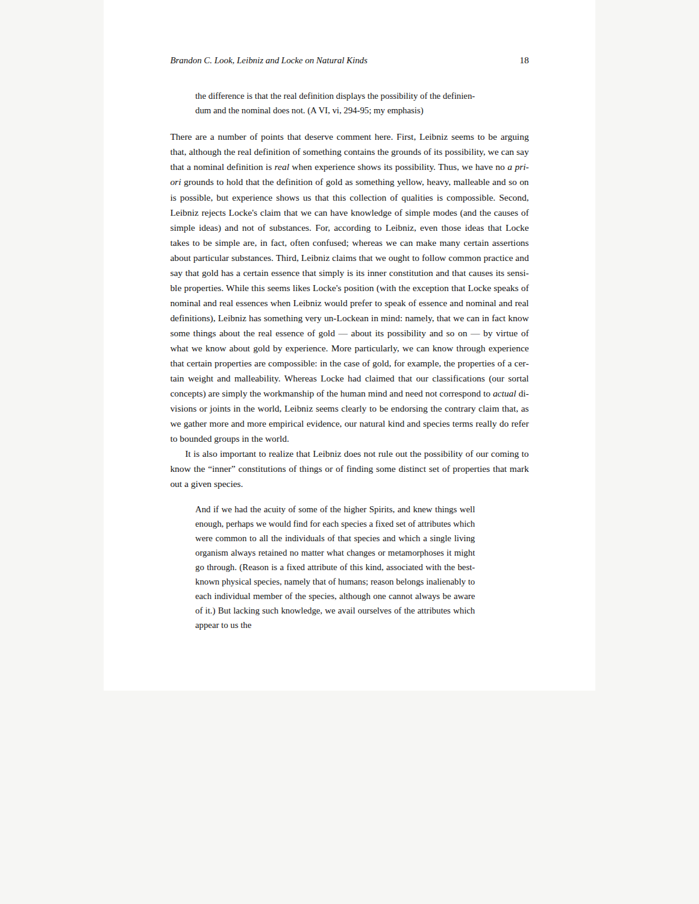Brandon C. Look, Leibniz and Locke on Natural Kinds 18
the difference is that the real definition displays the possibility of the definiendum and the nominal does not. (A VI, vi, 294-95; my emphasis)
There are a number of points that deserve comment here. First, Leibniz seems to be arguing that, although the real definition of something contains the grounds of its possibility, we can say that a nominal definition is real when experience shows its possibility. Thus, we have no a priori grounds to hold that the definition of gold as something yellow, heavy, malleable and so on is possible, but experience shows us that this collection of qualities is compossible. Second, Leibniz rejects Locke's claim that we can have knowledge of simple modes (and the causes of simple ideas) and not of substances. For, according to Leibniz, even those ideas that Locke takes to be simple are, in fact, often confused; whereas we can make many certain assertions about particular substances. Third, Leibniz claims that we ought to follow common practice and say that gold has a certain essence that simply is its inner constitution and that causes its sensible properties. While this seems likes Locke's position (with the exception that Locke speaks of nominal and real essences when Leibniz would prefer to speak of essence and nominal and real definitions), Leibniz has something very un-Lockean in mind: namely, that we can in fact know some things about the real essence of gold — about its possibility and so on — by virtue of what we know about gold by experience. More particularly, we can know through experience that certain properties are compossible: in the case of gold, for example, the properties of a certain weight and malleability. Whereas Locke had claimed that our classifications (our sortal concepts) are simply the workmanship of the human mind and need not correspond to actual divisions or joints in the world, Leibniz seems clearly to be endorsing the contrary claim that, as we gather more and more empirical evidence, our natural kind and species terms really do refer to bounded groups in the world.
It is also important to realize that Leibniz does not rule out the possibility of our coming to know the “inner” constitutions of things or of finding some distinct set of properties that mark out a given species.
And if we had the acuity of some of the higher Spirits, and knew things well enough, perhaps we would find for each species a fixed set of attributes which were common to all the individuals of that species and which a single living organism always retained no matter what changes or metamorphoses it might go through. (Reason is a fixed attribute of this kind, associated with the best-known physical species, namely that of humans; reason belongs inalienably to each individual member of the species, although one cannot always be aware of it.) But lacking such knowledge, we avail ourselves of the attributes which appear to us the